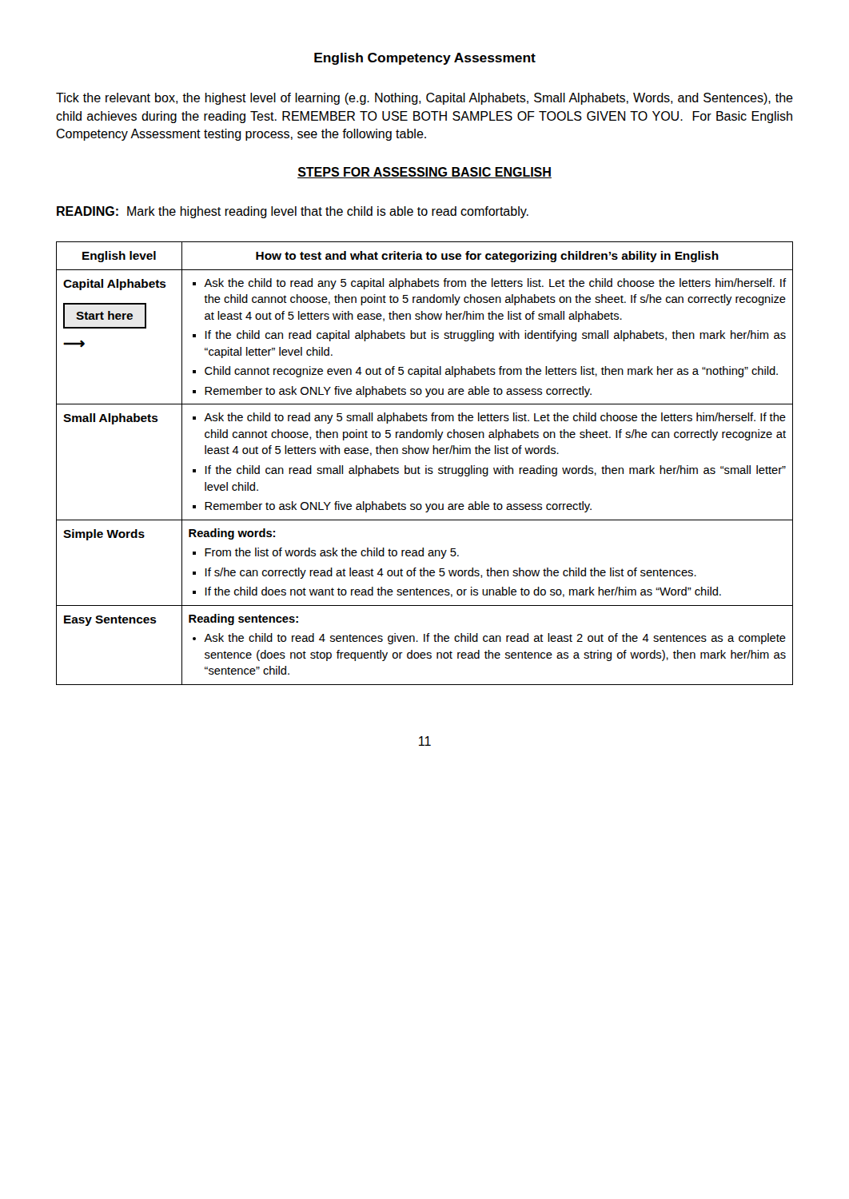English Competency Assessment
Tick the relevant box, the highest level of learning (e.g. Nothing, Capital Alphabets, Small Alphabets, Words, and Sentences), the child achieves during the reading Test. REMEMBER TO USE BOTH SAMPLES OF TOOLS GIVEN TO YOU. For Basic English Competency Assessment testing process, see the following table.
STEPS FOR ASSESSING BASIC ENGLISH
READING: Mark the highest reading level that the child is able to read comfortably.
| English level | How to test and what criteria to use for categorizing children’s ability in English |
| --- | --- |
| Capital Alphabets Start here ⟶ | Ask the child to read any 5 capital alphabets from the letters list. Let the child choose the letters him/herself. If the child cannot choose, then point to 5 randomly chosen alphabets on the sheet. If s/he can correctly recognize at least 4 out of 5 letters with ease, then show her/him the list of small alphabets. If the child can read capital alphabets but is struggling with identifying small alphabets, then mark her/him as “capital letter” level child. Child cannot recognize even 4 out of 5 capital alphabets from the letters list, then mark her as a “nothing” child. Remember to ask ONLY five alphabets so you are able to assess correctly. |
| Small Alphabets | Ask the child to read any 5 small alphabets from the letters list. Let the child choose the letters him/herself. If the child cannot choose, then point to 5 randomly chosen alphabets on the sheet. If s/he can correctly recognize at least 4 out of 5 letters with ease, then show her/him the list of words. If the child can read small alphabets but is struggling with reading words, then mark her/him as “small letter” level child. Remember to ask ONLY five alphabets so you are able to assess correctly. |
| Simple Words | Reading words: From the list of words ask the child to read any 5. If s/he can correctly read at least 4 out of the 5 words, then show the child the list of sentences. If the child does not want to read the sentences, or is unable to do so, mark her/him as “Word” child. |
| Easy Sentences | Reading sentences: Ask the child to read 4 sentences given. If the child can read at least 2 out of the 4 sentences as a complete sentence (does not stop frequently or does not read the sentence as a string of words), then mark her/him as “sentence” child. |
11